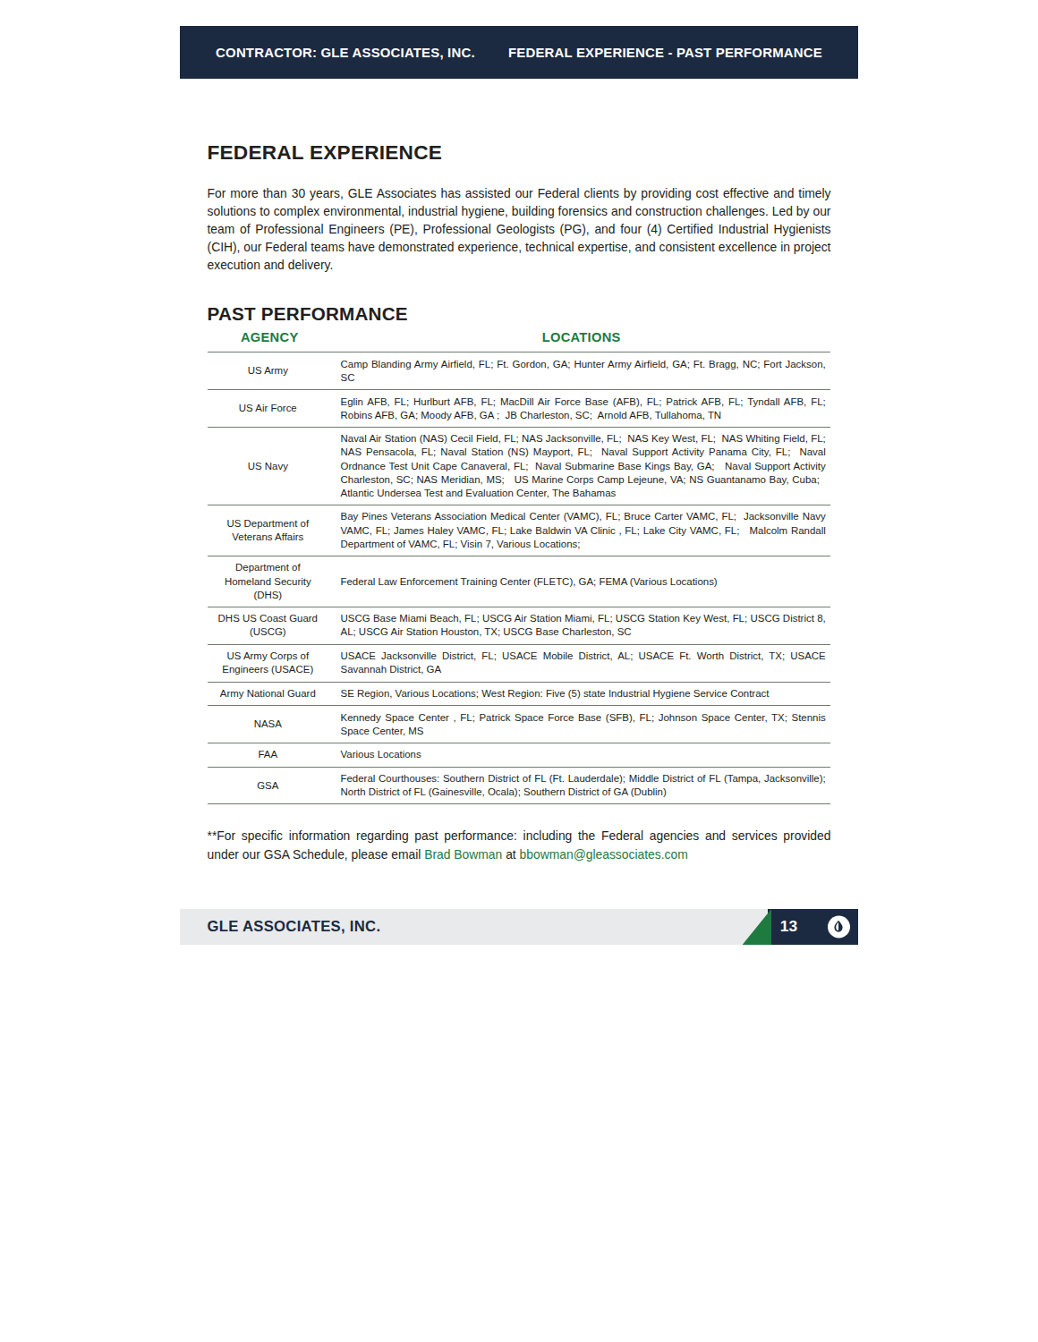CONTRACTOR: GLE ASSOCIATES, INC.
FEDERAL EXPERIENCE - PAST PERFORMANCE
FEDERAL EXPERIENCE
For more than 30 years, GLE Associates has assisted our Federal clients by providing cost effective and timely solutions to complex environmental, industrial hygiene, building forensics and construction challenges. Led by our team of Professional Engineers (PE), Professional Geologists (PG), and four (4) Certified Industrial Hygienists (CIH), our Federal teams have demonstrated experience, technical expertise, and consistent excellence in project execution and delivery.
PAST PERFORMANCE
| AGENCY | LOCATIONS |
| --- | --- |
| US Army | Camp Blanding Army Airfield, FL; Ft. Gordon, GA; Hunter Army Airfield, GA; Ft. Bragg, NC; Fort Jackson, SC |
| US Air Force | Eglin AFB, FL; Hurlburt AFB, FL; MacDill Air Force Base (AFB), FL; Patrick AFB, FL; Tyndall AFB, FL; Robins AFB, GA; Moody AFB, GA ; JB Charleston, SC; Arnold AFB, Tullahoma, TN |
| US Navy | Naval Air Station (NAS) Cecil Field, FL; NAS Jacksonville, FL; NAS Key West, FL; NAS Whiting Field, FL; NAS Pensacola, FL; Naval Station (NS) Mayport, FL; Naval Support Activity Panama City, FL; Naval Ordnance Test Unit Cape Canaveral, FL; Naval Submarine Base Kings Bay, GA; Naval Support Activity Charleston, SC; NAS Meridian, MS; US Marine Corps Camp Lejeune, VA; NS Guantanamo Bay, Cuba; Atlantic Undersea Test and Evaluation Center, The Bahamas |
| US Department of Veterans Affairs | Bay Pines Veterans Association Medical Center (VAMC), FL; Bruce Carter VAMC, FL; Jacksonville Navy VAMC, FL; James Haley VAMC, FL; Lake Baldwin VA Clinic , FL; Lake City VAMC, FL; Malcolm Randall Department of VAMC, FL; Visin 7, Various Locations; |
| Department of Homeland Security (DHS) | Federal Law Enforcement Training Center (FLETC), GA; FEMA (Various Locations) |
| DHS US Coast Guard (USCG) | USCG Base Miami Beach, FL; USCG Air Station Miami, FL; USCG Station Key West, FL; USCG District 8, AL; USCG Air Station Houston, TX; USCG Base Charleston, SC |
| US Army Corps of Engineers (USACE) | USACE Jacksonville District, FL; USACE Mobile District, AL; USACE Ft. Worth District, TX; USACE Savannah District, GA |
| Army National Guard | SE Region, Various Locations; West Region: Five (5) state Industrial Hygiene Service Contract |
| NASA | Kennedy Space Center , FL; Patrick Space Force Base (SFB), FL; Johnson Space Center, TX; Stennis Space Center, MS |
| FAA | Various Locations |
| GSA | Federal Courthouses: Southern District of FL (Ft. Lauderdale); Middle District of FL (Tampa, Jacksonville); North District of FL (Gainesville, Ocala); Southern District of GA (Dublin) |
**For specific information regarding past performance: including the Federal agencies and services provided under our GSA Schedule, please email Brad Bowman at bbowman@gleassociates.com
GLE ASSOCIATES, INC.
13